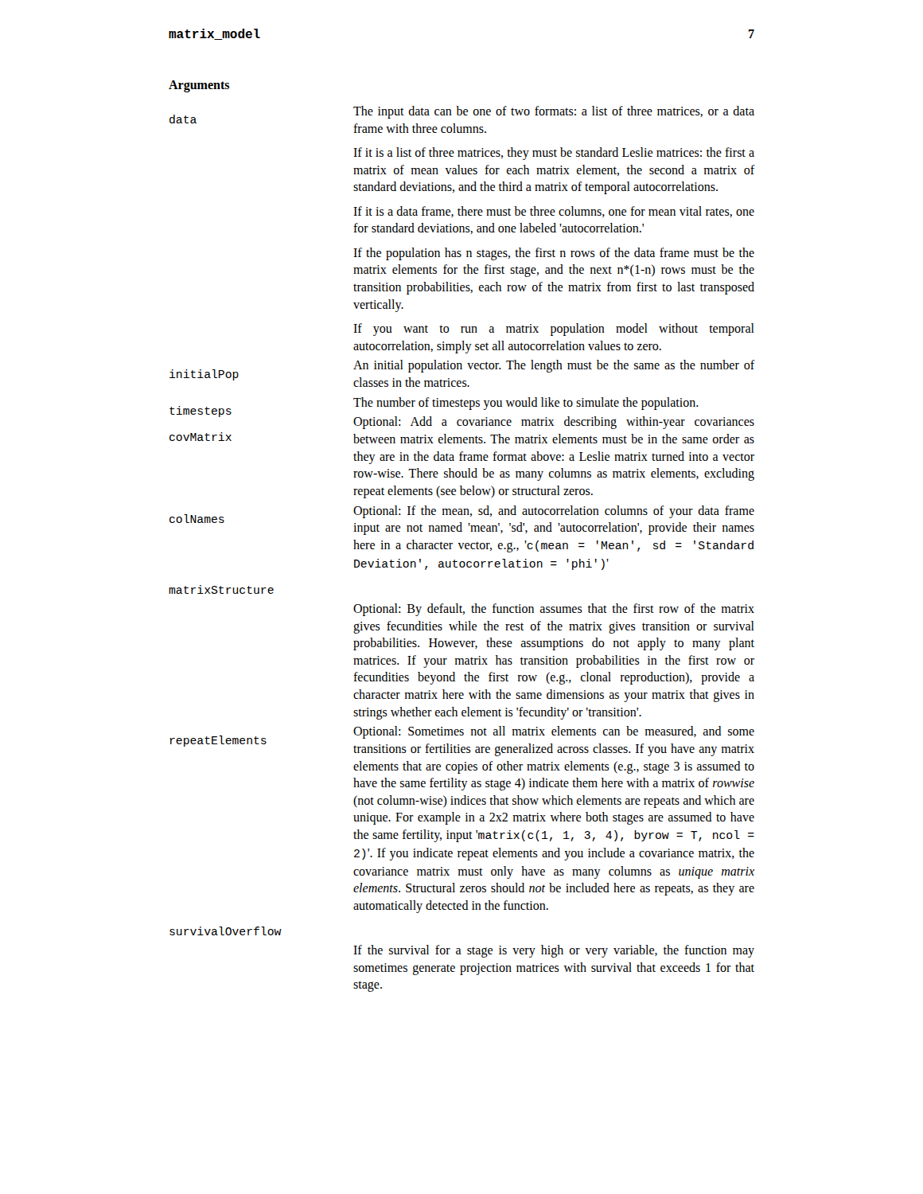matrix_model 7
Arguments
data
The input data can be one of two formats: a list of three matrices, or a data frame with three columns.
If it is a list of three matrices, they must be standard Leslie matrices: the first a matrix of mean values for each matrix element, the second a matrix of standard deviations, and the third a matrix of temporal autocorrelations.
If it is a data frame, there must be three columns, one for mean vital rates, one for standard deviations, and one labeled 'autocorrelation.'
If the population has n stages, the first n rows of the data frame must be the matrix elements for the first stage, and the next n*(1-n) rows must be the transition probabilities, each row of the matrix from first to last transposed vertically.
If you want to run a matrix population model without temporal autocorrelation, simply set all autocorrelation values to zero.
initialPop
An initial population vector. The length must be the same as the number of classes in the matrices.
timesteps
The number of timesteps you would like to simulate the population.
covMatrix
Optional: Add a covariance matrix describing within-year covariances between matrix elements. The matrix elements must be in the same order as they are in the data frame format above: a Leslie matrix turned into a vector row-wise. There should be as many columns as matrix elements, excluding repeat elements (see below) or structural zeros.
colNames
Optional: If the mean, sd, and autocorrelation columns of your data frame input are not named 'mean', 'sd', and 'autocorrelation', provide their names here in a character vector, e.g., 'c(mean = 'Mean', sd = 'Standard Deviation', autocorrelation = 'phi')'
matrixStructure
Optional: By default, the function assumes that the first row of the matrix gives fecundities while the rest of the matrix gives transition or survival probabilities. However, these assumptions do not apply to many plant matrices. If your matrix has transition probabilities in the first row or fecundities beyond the first row (e.g., clonal reproduction), provide a character matrix here with the same dimensions as your matrix that gives in strings whether each element is 'fecundity' or 'transition'.
repeatElements
Optional: Sometimes not all matrix elements can be measured, and some transitions or fertilities are generalized across classes. If you have any matrix elements that are copies of other matrix elements (e.g., stage 3 is assumed to have the same fertility as stage 4) indicate them here with a matrix of rowwise (not column-wise) indices that show which elements are repeats and which are unique. For example in a 2x2 matrix where both stages are assumed to have the same fertility, input 'matrix(c(1, 1, 3, 4), byrow = T, ncol = 2)'. If you indicate repeat elements and you include a covariance matrix, the covariance matrix must only have as many columns as unique matrix elements. Structural zeros should not be included here as repeats, as they are automatically detected in the function.
survivalOverflow
If the survival for a stage is very high or very variable, the function may sometimes generate projection matrices with survival that exceeds 1 for that stage.